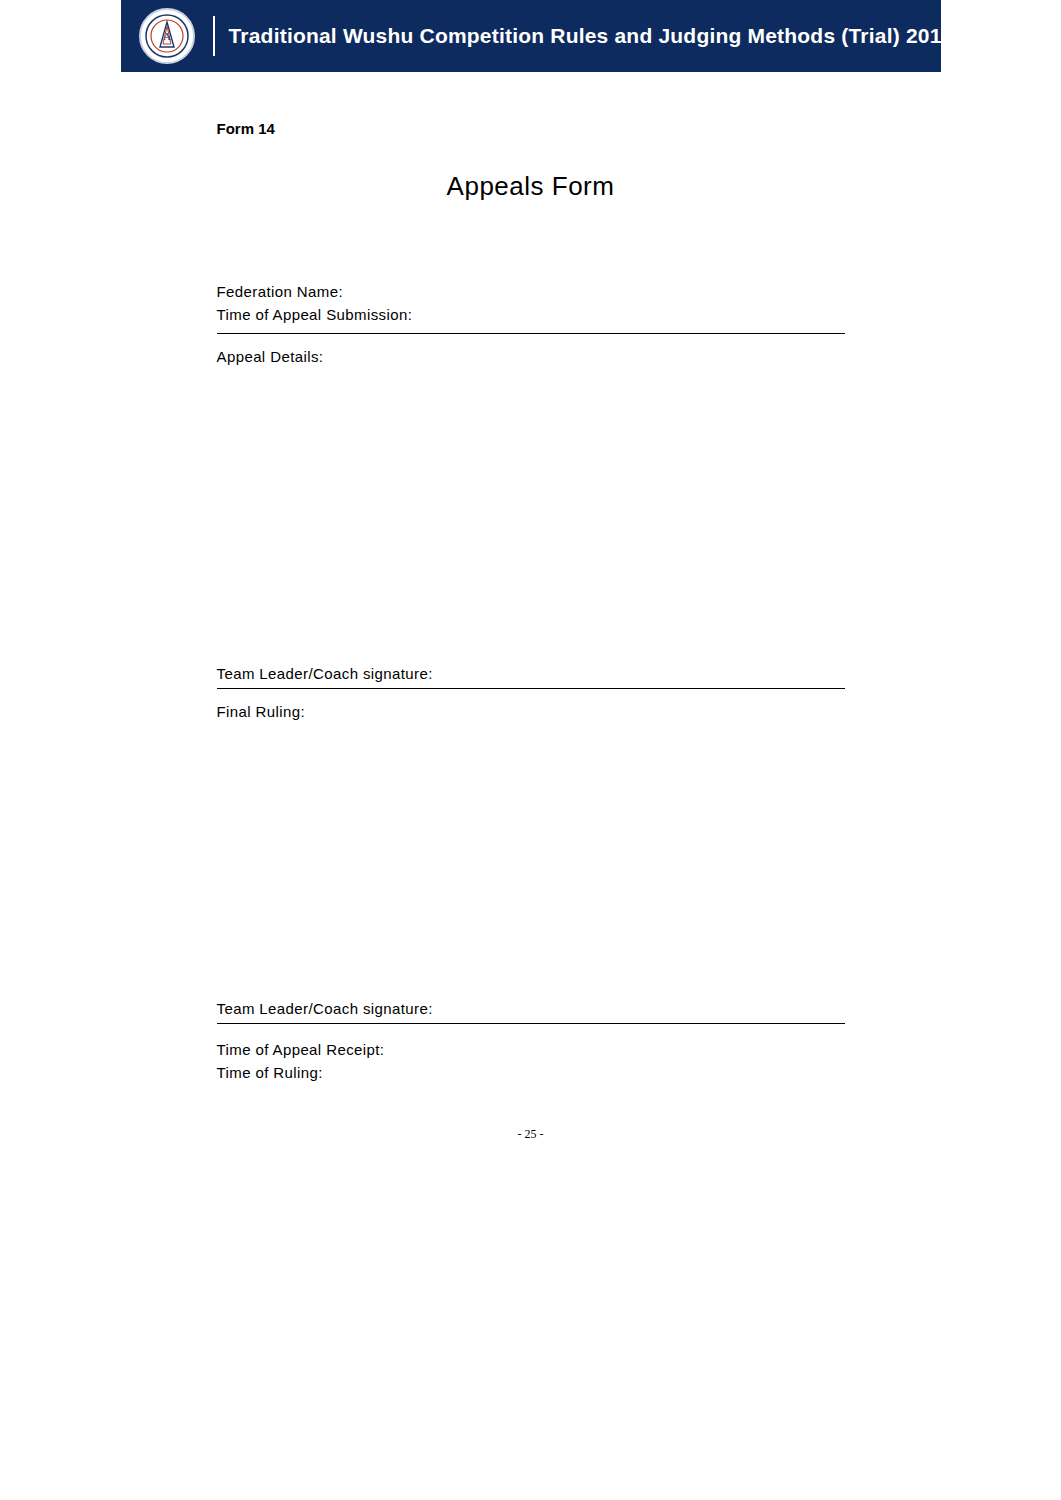A
Traditional Wushu Competition Rules and Judging Methods (Trial) 2019
Form 14
Appeals Form
Federation Name:
Time of Appeal Submission:
Appeal Details:
Team Leader/Coach signature:
Final Ruling:
Team Leader/Coach signature:
Time of Appeal Receipt:
Time of Ruling:
- 25 -